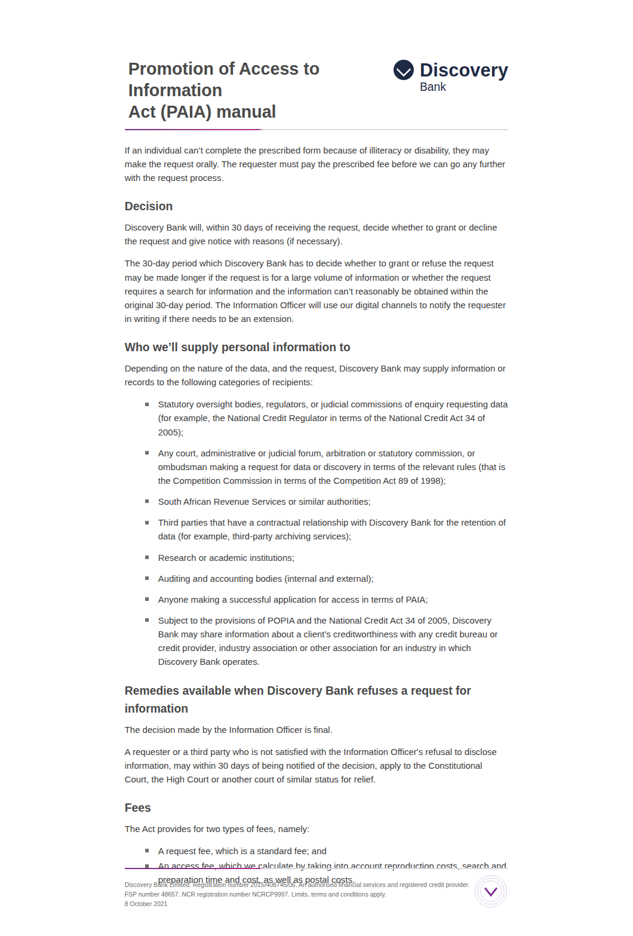Promotion of Access to Information
Act (PAIA) manual
Discovery
Bank
If an individual can’t complete the prescribed form because of illiteracy or disability, they may make the request orally. The requester must pay the prescribed fee before we can go any further with the request process.
Decision
Discovery Bank will, within 30 days of receiving the request, decide whether to grant or decline the request and give notice with reasons (if necessary).
The 30-day period which Discovery Bank has to decide whether to grant or refuse the request may be made longer if the request is for a large volume of information or whether the request requires a search for information and the information can’t reasonably be obtained within the original 30-day period. The Information Officer will use our digital channels to notify the requester in writing if there needs to be an extension.
Who we’ll supply personal information to
Depending on the nature of the data, and the request, Discovery Bank may supply information or records to the following categories of recipients:
Statutory oversight bodies, regulators, or judicial commissions of enquiry requesting data (for example, the National Credit Regulator in terms of the National Credit Act 34 of 2005);
Any court, administrative or judicial forum, arbitration or statutory commission, or ombudsman making a request for data or discovery in terms of the relevant rules (that is the Competition Commission in terms of the Competition Act 89 of 1998);
South African Revenue Services or similar authorities;
Third parties that have a contractual relationship with Discovery Bank for the retention of data (for example, third-party archiving services);
Research or academic institutions;
Auditing and accounting bodies (internal and external);
Anyone making a successful application for access in terms of PAIA;
Subject to the provisions of POPIA and the National Credit Act 34 of 2005, Discovery Bank may share information about a client’s creditworthiness with any credit bureau or credit provider, industry association or other association for an industry in which Discovery Bank operates.
Remedies available when Discovery Bank refuses a request for information
The decision made by the Information Officer is final.
A requester or a third party who is not satisfied with the Information Officer's refusal to disclose information, may within 30 days of being notified of the decision, apply to the Constitutional Court, the High Court or another court of similar status for relief.
Fees
The Act provides for two types of fees, namely:
A request fee, which is a standard fee; and
An access fee, which we calculate by taking into account reproduction costs, search and preparation time and cost, as well as postal costs.
Discovery Bank Limited. Registration number 2015/408745/06. An authorised financial services and registered credit provider.
FSP number 48657. NCR registration number NCRCP9997. Limits, terms and conditions apply.
8 October 2021